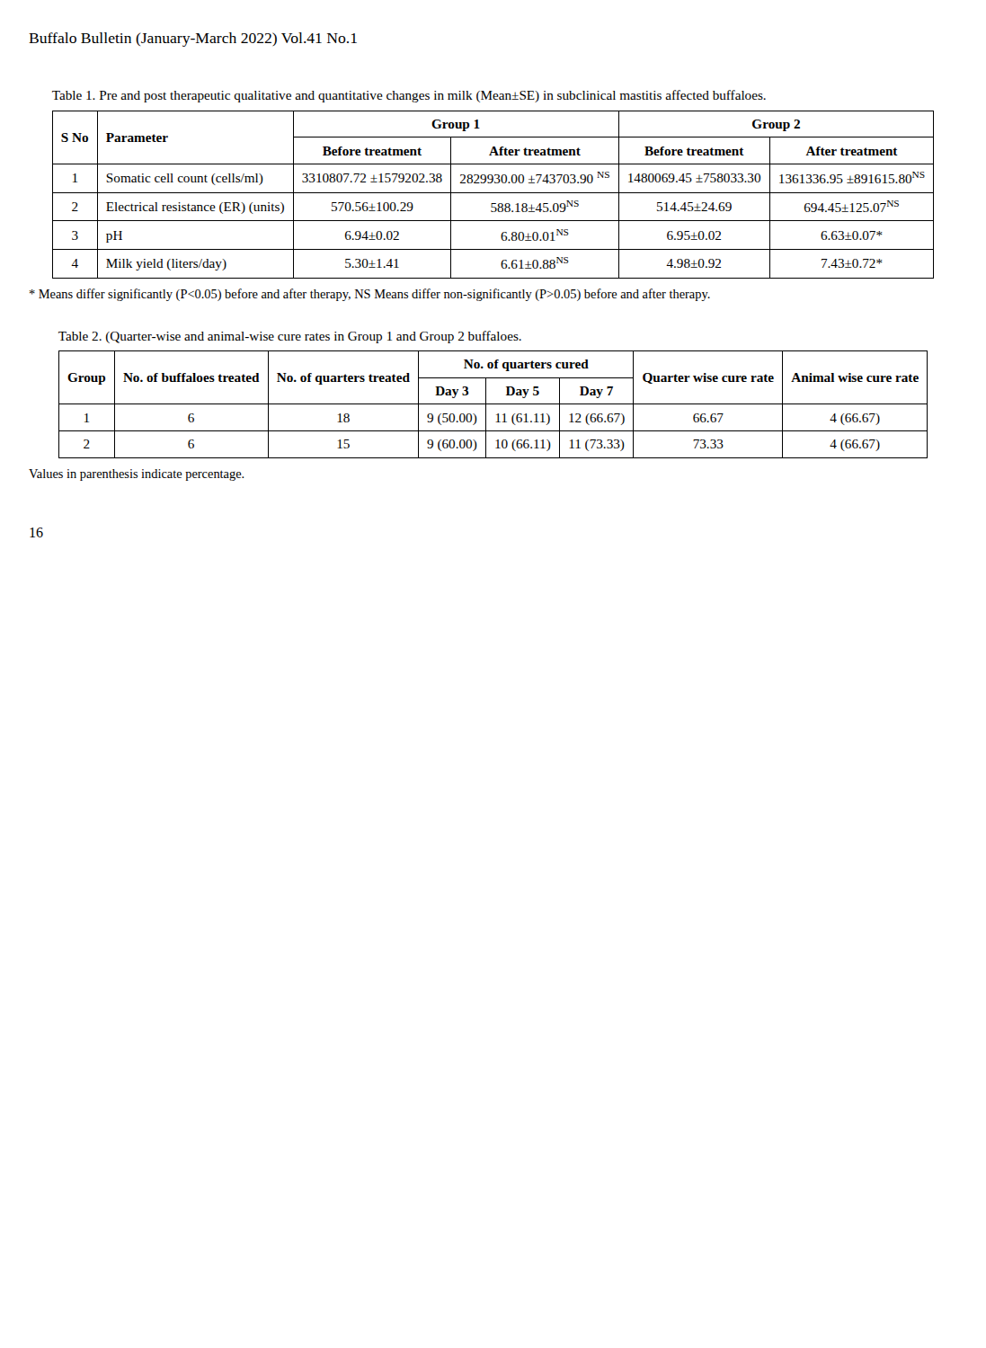Buffalo Bulletin (January-March 2022) Vol.41 No.1
Table 1. Pre and post therapeutic qualitative and quantitative changes in milk (Mean±SE) in subclinical mastitis affected buffaloes.
| S No | Parameter | Group 1 | Group 2 |
| --- | --- | --- | --- |
| Before treatment | After treatment | Before treatment | After treatment |
| 1 | Somatic cell count (cells/ml) | 3310807.72 ±1579202.38 | 2829930.00 ±743703.90 NS | 1480069.45 ±758033.30 | 1361336.95 ±891615.80 NS |
| 2 | Electrical resistance (ER) (units) | 570.56±100.29 | 588.18±45.09 NS | 514.45±24.69 | 694.45±125.07 NS |
| 3 | pH | 6.94±0.02 | 6.80±0.01 NS | 6.95±0.02 | 6.63±0.07* |
| 4 | Milk yield (liters/day) | 5.30±1.41 | 6.61±0.88 NS | 4.98±0.92 | 7.43±0.72* |
* Means differ significantly (P<0.05) before and after therapy, NS Means differ non-significantly (P>0.05) before and after therapy.
Table 2. (Quarter-wise and animal-wise cure rates in Group 1 and Group 2 buffaloes.
| Group | No. of buffaloes treated | No. of quarters treated | No. of quarters cured | Quarter wise cure rate | Animal wise cure rate |
| --- | --- | --- | --- | --- | --- |
| Day 3 | Day 5 | Day 7 |
| 1 | 6 | 18 | 9 (50.00) | 11 (61.11) | 12 (66.67) | 66.67 | 4 (66.67) |
| 2 | 6 | 15 | 9 (60.00) | 10 (66.11) | 11 (73.33) | 73.33 | 4 (66.67) |
Values in parenthesis indicate percentage.
16